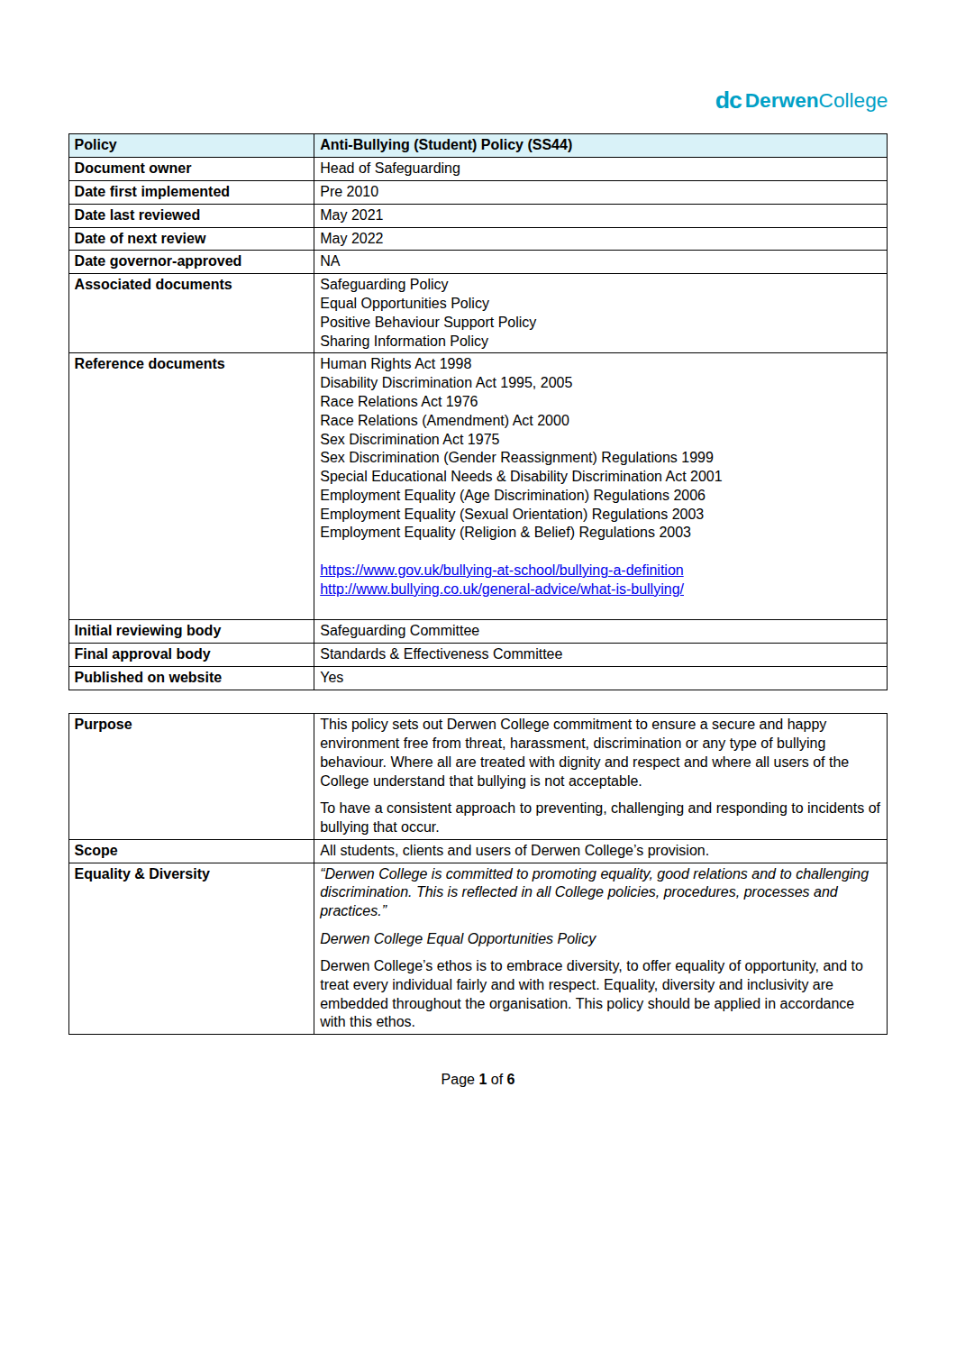dc Derwen College
| Policy | Anti-Bullying (Student) Policy (SS44) |
| Document owner | Head of Safeguarding |
| Date first implemented | Pre 2010 |
| Date last reviewed | May 2021 |
| Date of next review | May 2022 |
| Date governor-approved | NA |
| Associated documents | Safeguarding Policy Equal Opportunities Policy Positive Behaviour Support Policy Sharing Information Policy |
| Reference documents | Human Rights Act 1998 Disability Discrimination Act 1995, 2005 Race Relations Act 1976 Race Relations (Amendment) Act 2000 Sex Discrimination Act 1975 Sex Discrimination (Gender Reassignment) Regulations 1999 Special Educational Needs & Disability Discrimination Act 2001 Employment Equality (Age Discrimination) Regulations 2006 Employment Equality (Sexual Orientation) Regulations 2003 Employment Equality (Religion & Belief) Regulations 2003 https://www.gov.uk/bullying-at-school/bullying-a-definition http://www.bullying.co.uk/general-advice/what-is-bullying/ |
| Initial reviewing body | Safeguarding Committee |
| Final approval body | Standards & Effectiveness Committee |
| Published on website | Yes |
| Purpose | This policy sets out Derwen College commitment to ensure a secure and happy environment free from threat, harassment, discrimination or any type of bullying behaviour. Where all are treated with dignity and respect and where all users of the College understand that bullying is not acceptable. To have a consistent approach to preventing, challenging and responding to incidents of bullying that occur. |
| Scope | All students, clients and users of Derwen College’s provision. |
| Equality & Diversity | “Derwen College is committed to promoting equality, good relations and to challenging discrimination. This is reflected in all College policies, procedures, processes and practices.” Derwen College Equal Opportunities Policy Derwen College’s ethos is to embrace diversity, to offer equality of opportunity, and to treat every individual fairly and with respect. Equality, diversity and inclusivity are embedded throughout the organisation. This policy should be applied in accordance with this ethos. |
Page 1 of 6